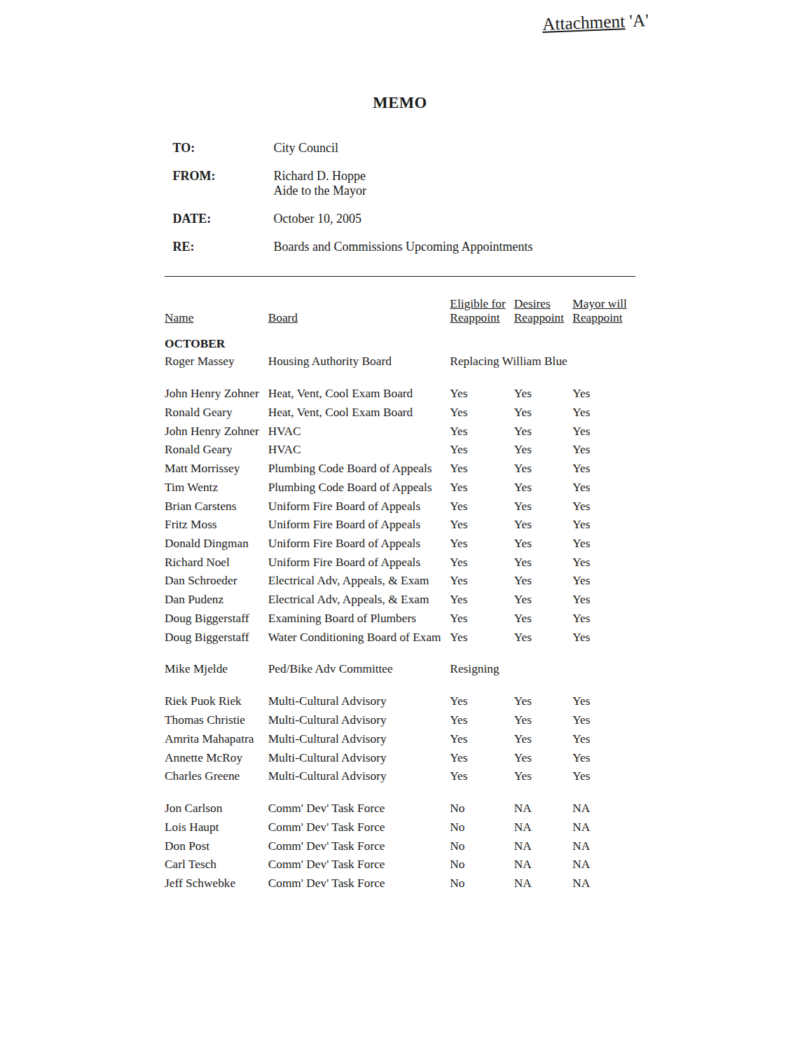Attachment 'A'
MEMO
| TO: | City Council |
| FROM: | Richard D. Hoppe Aide to the Mayor |
| DATE: | October 10, 2005 |
| RE: | Boards and Commissions Upcoming Appointments |
| Name | Board | Eligible for Reappoint | Desires Reappoint | Mayor will Reappoint |
| --- | --- | --- | --- | --- |
| OCTOBER |
| Roger Massey | Housing Authority Board | Replacing William Blue |
| John Henry Zohner | Heat, Vent, Cool Exam Board | Yes | Yes | Yes |
| Ronald Geary | Heat, Vent, Cool Exam Board | Yes | Yes | Yes |
| John Henry Zohner | HVAC | Yes | Yes | Yes |
| Ronald Geary | HVAC | Yes | Yes | Yes |
| Matt Morrissey | Plumbing Code Board of Appeals | Yes | Yes | Yes |
| Tim Wentz | Plumbing Code Board of Appeals | Yes | Yes | Yes |
| Brian Carstens | Uniform Fire Board of Appeals | Yes | Yes | Yes |
| Fritz Moss | Uniform Fire Board of Appeals | Yes | Yes | Yes |
| Donald Dingman | Uniform Fire Board of Appeals | Yes | Yes | Yes |
| Richard Noel | Uniform Fire Board of Appeals | Yes | Yes | Yes |
| Dan Schroeder | Electrical Adv, Appeals, & Exam | Yes | Yes | Yes |
| Dan Pudenz | Electrical Adv, Appeals, & Exam | Yes | Yes | Yes |
| Doug Biggerstaff | Examining Board of Plumbers | Yes | Yes | Yes |
| Doug Biggerstaff | Water Conditioning Board of Exam | Yes | Yes | Yes |
| Mike Mjelde | Ped/Bike Adv Committee | Resigning |
| Riek Puok Riek | Multi-Cultural Advisory | Yes | Yes | Yes |
| Thomas Christie | Multi-Cultural Advisory | Yes | Yes | Yes |
| Amrita Mahapatra | Multi-Cultural Advisory | Yes | Yes | Yes |
| Annette McRoy | Multi-Cultural Advisory | Yes | Yes | Yes |
| Charles Greene | Multi-Cultural Advisory | Yes | Yes | Yes |
| Jon Carlson | Comm' Dev' Task Force | No | NA | NA |
| Lois Haupt | Comm' Dev' Task Force | No | NA | NA |
| Don Post | Comm' Dev' Task Force | No | NA | NA |
| Carl Tesch | Comm' Dev' Task Force | No | NA | NA |
| Jeff Schwebke | Comm' Dev' Task Force | No | NA | NA |